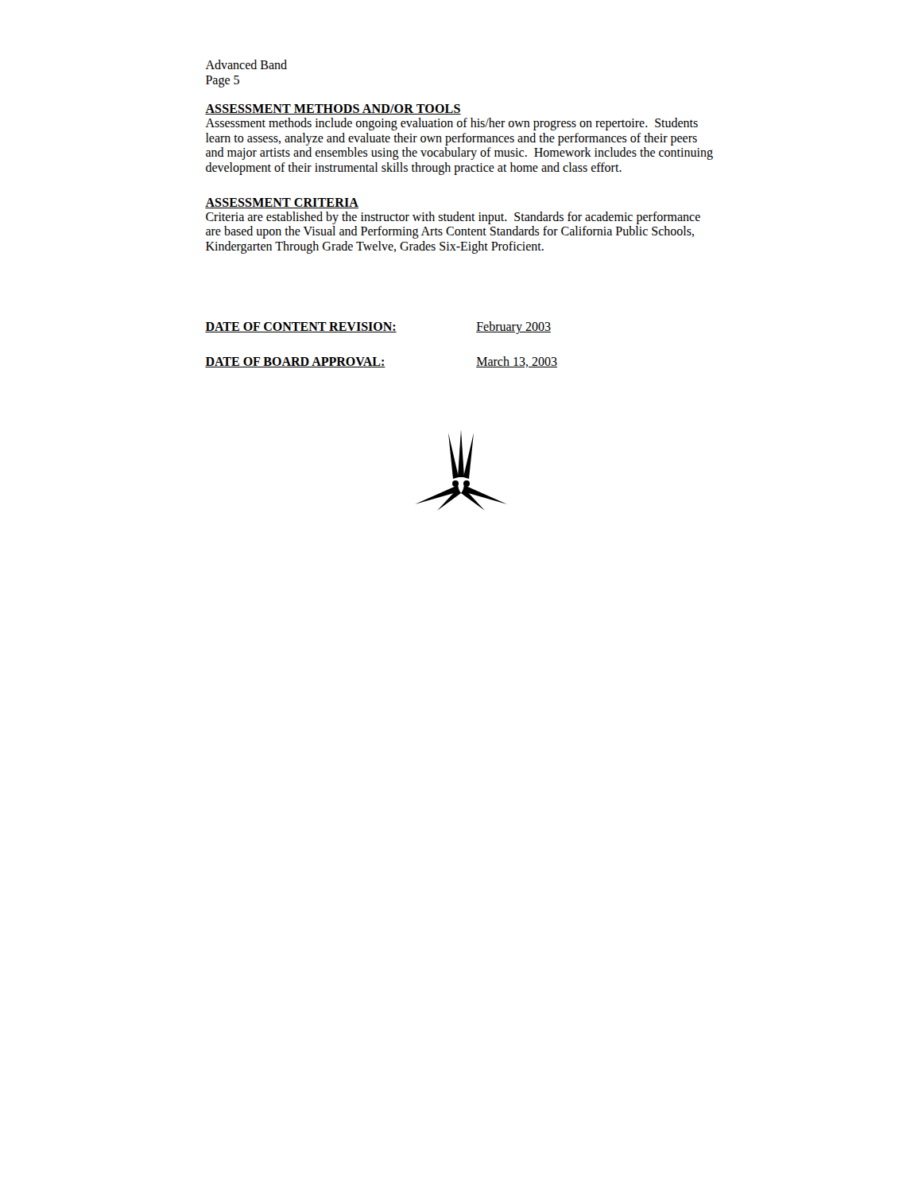Advanced Band
Page 5
ASSESSMENT METHODS AND/OR TOOLS
Assessment methods include ongoing evaluation of his/her own progress on repertoire. Students learn to assess, analyze and evaluate their own performances and the performances of their peers and major artists and ensembles using the vocabulary of music. Homework includes the continuing development of their instrumental skills through practice at home and class effort.
ASSESSMENT CRITERIA
Criteria are established by the instructor with student input. Standards for academic performance are based upon the Visual and Performing Arts Content Standards for California Public Schools, Kindergarten Through Grade Twelve, Grades Six-Eight Proficient.
DATE OF CONTENT REVISION: February 2003
DATE OF BOARD APPROVAL: March 13, 2003